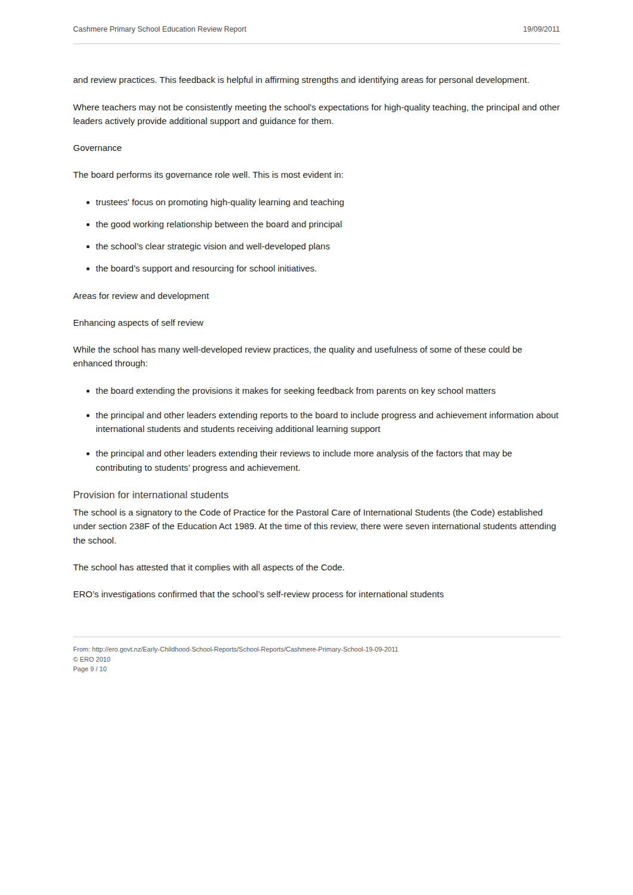Cashmere Primary School Education Review Report
19/09/2011
and review practices. This feedback is helpful in affirming strengths and identifying areas for personal development.
Where teachers may not be consistently meeting the school's expectations for high-quality teaching, the principal and other leaders actively provide additional support and guidance for them.
Governance
The board performs its governance role well. This is most evident in:
trustees' focus on promoting high-quality learning and teaching
the good working relationship between the board and principal
the school’s clear strategic vision and well-developed plans
the board’s support and resourcing for school initiatives.
Areas for review and development
Enhancing aspects of self review
While the school has many well-developed review practices, the quality and usefulness of some of these could be enhanced through:
the board extending the provisions it makes for seeking feedback from parents on key school matters
the principal and other leaders extending reports to the board to include progress and achievement information about international students and students receiving additional learning support
the principal and other leaders extending their reviews to include more analysis of the factors that may be contributing to students’ progress and achievement.
Provision for international students
The school is a signatory to the Code of Practice for the Pastoral Care of International Students (the Code) established under section 238F of the Education Act 1989. At the time of this review, there were seven international students attending the school.
The school has attested that it complies with all aspects of the Code.
ERO’s investigations confirmed that the school’s self-review process for international students
From: http://ero.govt.nz/Early-Childhood-School-Reports/School-Reports/Cashmere-Primary-School-19-09-2011
© ERO 2010
Page 9 / 10